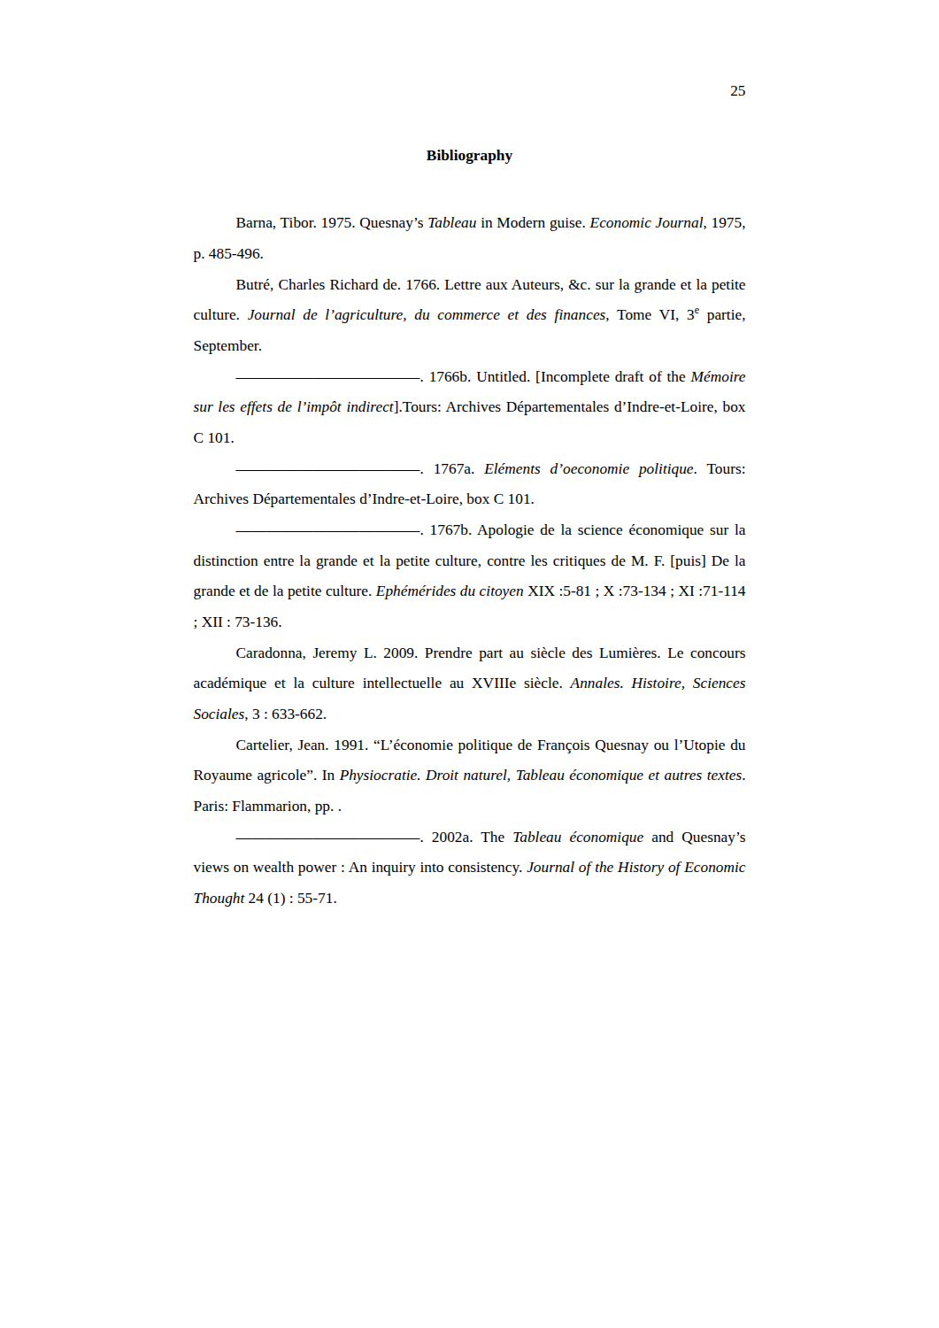25
Bibliography
Barna, Tibor. 1975. Quesnay’s Tableau in Modern guise. Economic Journal, 1975, p. 485-496.
Butré, Charles Richard de. 1766. Lettre aux Auteurs, &c. sur la grande et la petite culture. Journal de l’agriculture, du commerce et des finances, Tome VI, 3e partie, September.
————————————. 1766b. Untitled. [Incomplete draft of the Mémoire sur les effets de l’impôt indirect].Tours: Archives Départementales d’Indre-et-Loire, box C 101.
————————————. 1767a. Eléments d’oeconomie politique. Tours: Archives Départementales d’Indre-et-Loire, box C 101.
————————————. 1767b. Apologie de la science économique sur la distinction entre la grande et la petite culture, contre les critiques de M. F. [puis] De la grande et de la petite culture. Ephémérides du citoyen XIX :5-81 ; X :73-134 ; XI :71-114 ; XII : 73-136.
Caradonna, Jeremy L. 2009. Prendre part au siècle des Lumières. Le concours académique et la culture intellectuelle au XVIIIe siècle. Annales. Histoire, Sciences Sociales, 3 : 633-662.
Cartelier, Jean. 1991. “L’économie politique de François Quesnay ou l’Utopie du Royaume agricole”. In Physiocratie. Droit naturel, Tableau économique et autres textes. Paris: Flammarion, pp. .
————————————. 2002a. The Tableau économique and Quesnay’s views on wealth power : An inquiry into consistency. Journal of the History of Economic Thought 24 (1) : 55-71.